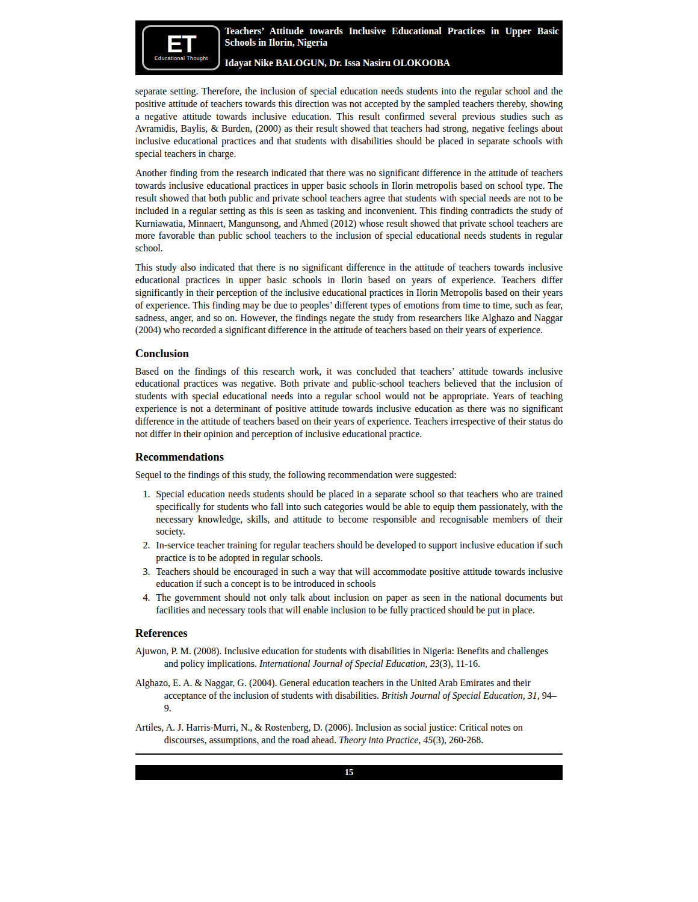ET
Educational Thought
Teachers’ Attitude towards Inclusive Educational Practices in Upper Basic Schools in Ilorin, Nigeria
Idayat Nike BALOGUN, Dr. Issa Nasiru OLOKOOBA
separate setting. Therefore, the inclusion of special education needs students into the regular school and the positive attitude of teachers towards this direction was not accepted by the sampled teachers thereby, showing a negative attitude towards inclusive education. This result confirmed several previous studies such as Avramidis, Baylis, & Burden, (2000) as their result showed that teachers had strong, negative feelings about inclusive educational practices and that students with disabilities should be placed in separate schools with special teachers in charge.
Another finding from the research indicated that there was no significant difference in the attitude of teachers towards inclusive educational practices in upper basic schools in Ilorin metropolis based on school type. The result showed that both public and private school teachers agree that students with special needs are not to be included in a regular setting as this is seen as tasking and inconvenient. This finding contradicts the study of Kurniawatia, Minnaert, Mangunsong, and Ahmed (2012) whose result showed that private school teachers are more favorable than public school teachers to the inclusion of special educational needs students in regular school.
This study also indicated that there is no significant difference in the attitude of teachers towards inclusive educational practices in upper basic schools in Ilorin based on years of experience. Teachers differ significantly in their perception of the inclusive educational practices in Ilorin Metropolis based on their years of experience. This finding may be due to peoples’ different types of emotions from time to time, such as fear, sadness, anger, and so on. However, the findings negate the study from researchers like Alghazo and Naggar (2004) who recorded a significant difference in the attitude of teachers based on their years of experience.
Conclusion
Based on the findings of this research work, it was concluded that teachers’ attitude towards inclusive educational practices was negative. Both private and public-school teachers believed that the inclusion of students with special educational needs into a regular school would not be appropriate. Years of teaching experience is not a determinant of positive attitude towards inclusive education as there was no significant difference in the attitude of teachers based on their years of experience. Teachers irrespective of their status do not differ in their opinion and perception of inclusive educational practice.
Recommendations
Sequel to the findings of this study, the following recommendation were suggested:
Special education needs students should be placed in a separate school so that teachers who are trained specifically for students who fall into such categories would be able to equip them passionately, with the necessary knowledge, skills, and attitude to become responsible and recognisable members of their society.
In-service teacher training for regular teachers should be developed to support inclusive education if such practice is to be adopted in regular schools.
Teachers should be encouraged in such a way that will accommodate positive attitude towards inclusive education if such a concept is to be introduced in schools
The government should not only talk about inclusion on paper as seen in the national documents but facilities and necessary tools that will enable inclusion to be fully practiced should be put in place.
References
Ajuwon, P. M. (2008). Inclusive education for students with disabilities in Nigeria: Benefits and challenges and policy implications. International Journal of Special Education, 23(3), 11-16.
Alghazo, E. A. & Naggar, G. (2004). General education teachers in the United Arab Emirates and their acceptance of the inclusion of students with disabilities. British Journal of Special Education, 31, 94–9.
Artiles, A. J. Harris-Murri, N., & Rostenberg, D. (2006). Inclusion as social justice: Critical notes on discourses, assumptions, and the road ahead. Theory into Practice, 45(3), 260-268.
15